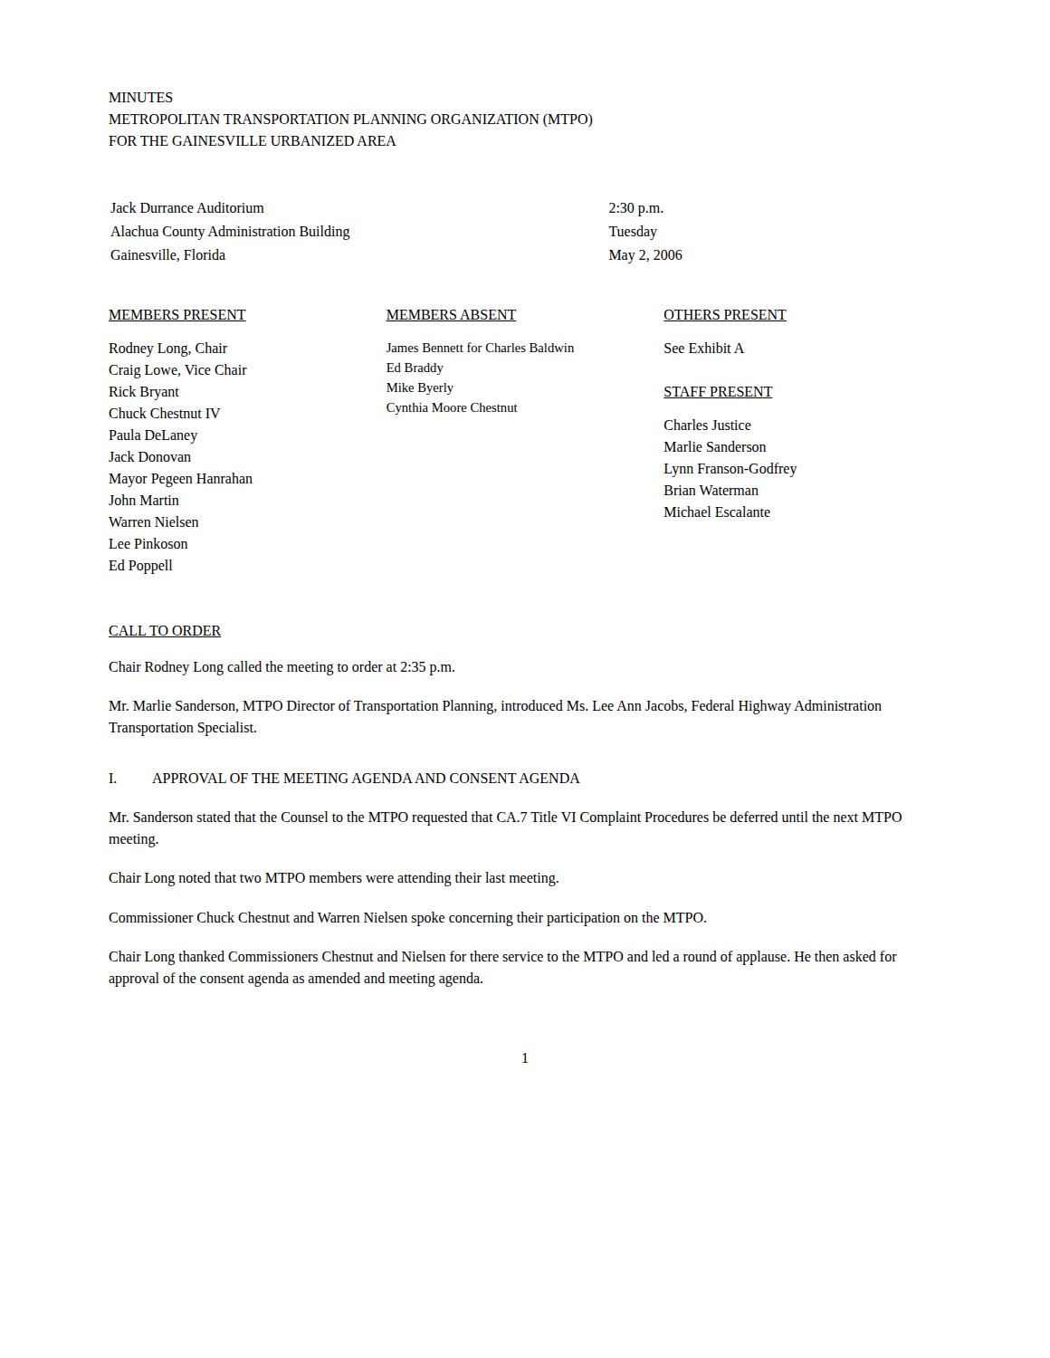MINUTES
METROPOLITAN TRANSPORTATION PLANNING ORGANIZATION (MTPO)
FOR THE GAINESVILLE URBANIZED AREA
| Jack Durrance Auditorium | 2:30 p.m. |
| Alachua County Administration Building | Tuesday |
| Gainesville, Florida | May 2, 2006 |
| MEMBERS PRESENT Rodney Long, Chair Craig Lowe, Vice Chair Rick Bryant Chuck Chestnut IV Paula DeLaney Jack Donovan Mayor Pegeen Hanrahan John Martin Warren Nielsen Lee Pinkoson Ed Poppell | MEMBERS ABSENT James Bennett for Charles Baldwin Ed Braddy Mike Byerly Cynthia Moore Chestnut | OTHERS PRESENT See Exhibit A STAFF PRESENT Charles Justice Marlie Sanderson Lynn Franson-Godfrey Brian Waterman Michael Escalante |
CALL TO ORDER
Chair Rodney Long called the meeting to order at 2:35 p.m.
Mr. Marlie Sanderson, MTPO Director of Transportation Planning, introduced Ms. Lee Ann Jacobs, Federal Highway Administration Transportation Specialist.
I. APPROVAL OF THE MEETING AGENDA AND CONSENT AGENDA
Mr. Sanderson stated that the Counsel to the MTPO requested that CA.7 Title VI Complaint Procedures be deferred until the next MTPO meeting.
Chair Long noted that two MTPO members were attending their last meeting.
Commissioner Chuck Chestnut and Warren Nielsen spoke concerning their participation on the MTPO.
Chair Long thanked Commissioners Chestnut and Nielsen for there service to the MTPO and led a round of applause. He then asked for approval of the consent agenda as amended and meeting agenda.
1